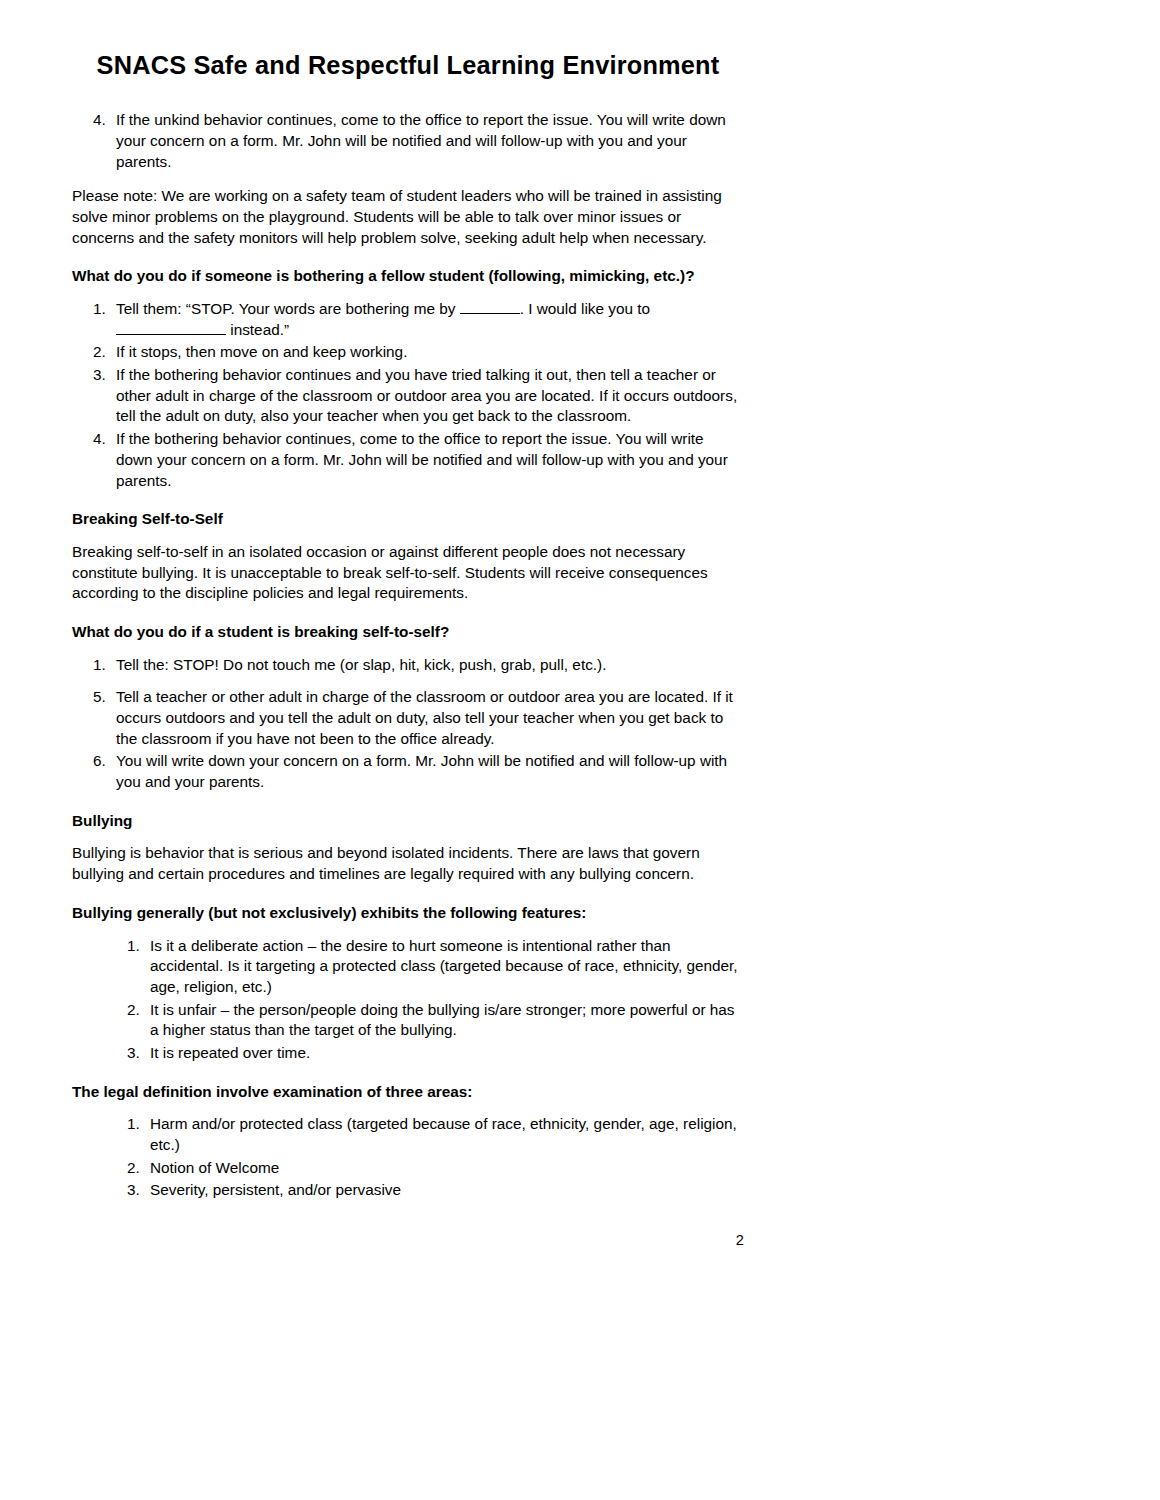SNACS Safe and Respectful Learning Environment
If the unkind behavior continues, come to the office to report the issue. You will write down your concern on a form. Mr. John will be notified and will follow-up with you and your parents.
Please note: We are working on a safety team of student leaders who will be trained in assisting solve minor problems on the playground. Students will be able to talk over minor issues or concerns and the safety monitors will help problem solve, seeking adult help when necessary.
What do you do if someone is bothering a fellow student (following, mimicking, etc.)?
Tell them: “STOP. Your words are bothering me by . I would like you to instead.”
If it stops, then move on and keep working.
If the bothering behavior continues and you have tried talking it out, then tell a teacher or other adult in charge of the classroom or outdoor area you are located. If it occurs outdoors, tell the adult on duty, also your teacher when you get back to the classroom.
If the bothering behavior continues, come to the office to report the issue. You will write down your concern on a form. Mr. John will be notified and will follow-up with you and your parents.
Breaking Self-to-Self
Breaking self-to-self in an isolated occasion or against different people does not necessary constitute bullying. It is unacceptable to break self-to-self. Students will receive consequences according to the discipline policies and legal requirements.
What do you do if a student is breaking self-to-self?
Tell the: STOP! Do not touch me (or slap, hit, kick, push, grab, pull, etc.).
Tell a teacher or other adult in charge of the classroom or outdoor area you are located. If it occurs outdoors and you tell the adult on duty, also tell your teacher when you get back to the classroom if you have not been to the office already.
You will write down your concern on a form. Mr. John will be notified and will follow-up with you and your parents.
Bullying
Bullying is behavior that is serious and beyond isolated incidents. There are laws that govern bullying and certain procedures and timelines are legally required with any bullying concern.
Bullying generally (but not exclusively) exhibits the following features:
Is it a deliberate action – the desire to hurt someone is intentional rather than accidental. Is it targeting a protected class (targeted because of race, ethnicity, gender, age, religion, etc.)
It is unfair – the person/people doing the bullying is/are stronger; more powerful or has a higher status than the target of the bullying.
It is repeated over time.
The legal definition involve examination of three areas:
Harm and/or protected class (targeted because of race, ethnicity, gender, age, religion, etc.)
Notion of Welcome
Severity, persistent, and/or pervasive
2